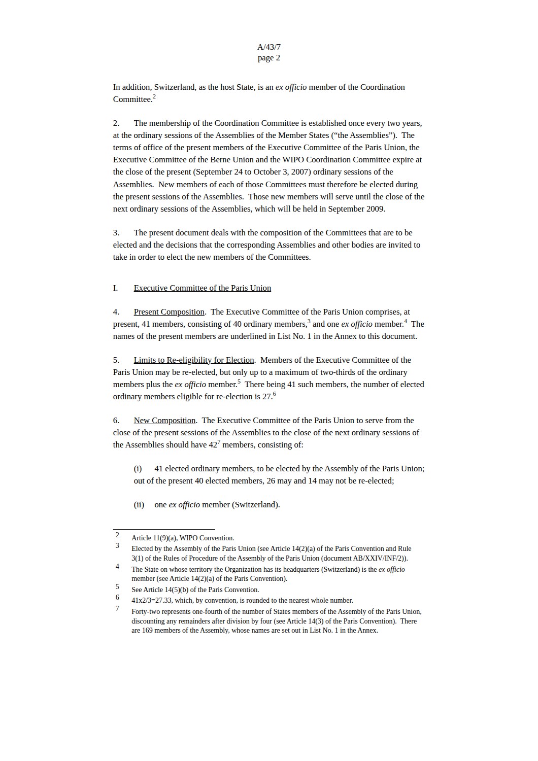A/43/7 page 2
In addition, Switzerland, as the host State, is an ex officio member of the Coordination Committee.2
2. The membership of the Coordination Committee is established once every two years, at the ordinary sessions of the Assemblies of the Member States (“the Assemblies”). The terms of office of the present members of the Executive Committee of the Paris Union, the Executive Committee of the Berne Union and the WIPO Coordination Committee expire at the close of the present (September 24 to October 3, 2007) ordinary sessions of the Assemblies. New members of each of those Committees must therefore be elected during the present sessions of the Assemblies. Those new members will serve until the close of the next ordinary sessions of the Assemblies, which will be held in September 2009.
3. The present document deals with the composition of the Committees that are to be elected and the decisions that the corresponding Assemblies and other bodies are invited to take in order to elect the new members of the Committees.
I. Executive Committee of the Paris Union
4. Present Composition. The Executive Committee of the Paris Union comprises, at present, 41 members, consisting of 40 ordinary members,3 and one ex officio member.4 The names of the present members are underlined in List No. 1 in the Annex to this document.
5. Limits to Re-eligibility for Election. Members of the Executive Committee of the Paris Union may be re-elected, but only up to a maximum of two-thirds of the ordinary members plus the ex officio member.5 There being 41 such members, the number of elected ordinary members eligible for re-election is 27.6
6. New Composition. The Executive Committee of the Paris Union to serve from the close of the present sessions of the Assemblies to the close of the next ordinary sessions of the Assemblies should have 427 members, consisting of:
(i) 41 elected ordinary members, to be elected by the Assembly of the Paris Union; out of the present 40 elected members, 26 may and 14 may not be re-elected;
(ii) one ex officio member (Switzerland).
2
Article 11(9)(a), WIPO Convention.
3
Elected by the Assembly of the Paris Union (see Article 14(2)(a) of the Paris Convention and Rule 3(1) of the Rules of Procedure of the Assembly of the Paris Union (document AB/XXIV/INF/2)).
4
The State on whose territory the Organization has its headquarters (Switzerland) is the ex officio member (see Article 14(2)(a) of the Paris Convention).
5
See Article 14(5)(b) of the Paris Convention.
6
41x2/3=27.33, which, by convention, is rounded to the nearest whole number.
7
Forty-two represents one-fourth of the number of States members of the Assembly of the Paris Union, discounting any remainders after division by four (see Article 14(3) of the Paris Convention). There are 169 members of the Assembly, whose names are set out in List No. 1 in the Annex.